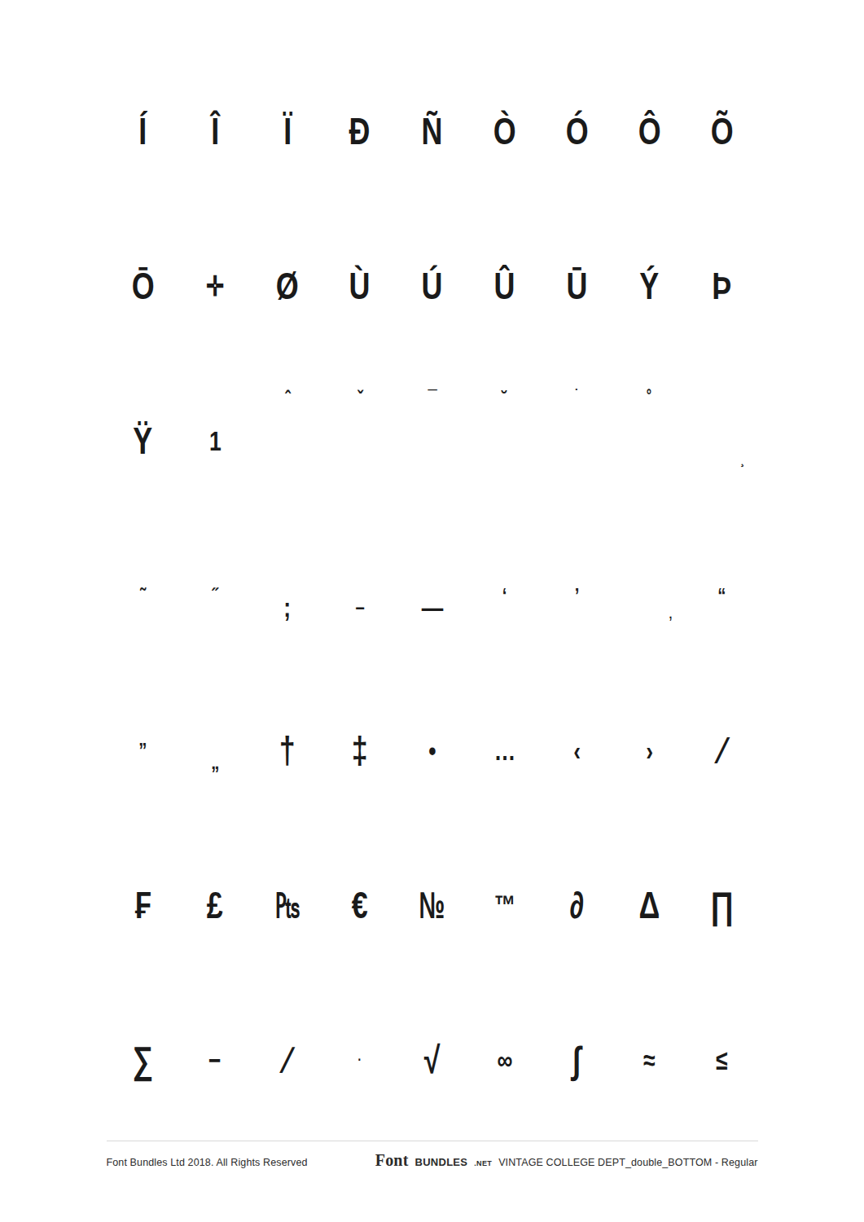Í
Î
Ï
Ð
Ñ
Ò
Ó
Ô
Õ
Ō
✛
Ø
Ù
Ú
Û
Ū
Ý
Þ
Ÿ
1
ˆ
ˇ
¯
˘
˙
˚
¸
˜
˝
;
–
—
‘
’
‚
“
”
„
†
‡
•
…
‹
›
⁄
₣
£
₧
€
№
™
∂
Δ
∏
∑
−
∕
∙
√
∞
∫
≈
≤
Font Bundles Ltd 2018. All Rights Reserved
Font BUNDLES.NET VINTAGE COLLEGE DEPT_double_BOTTOM - Regular